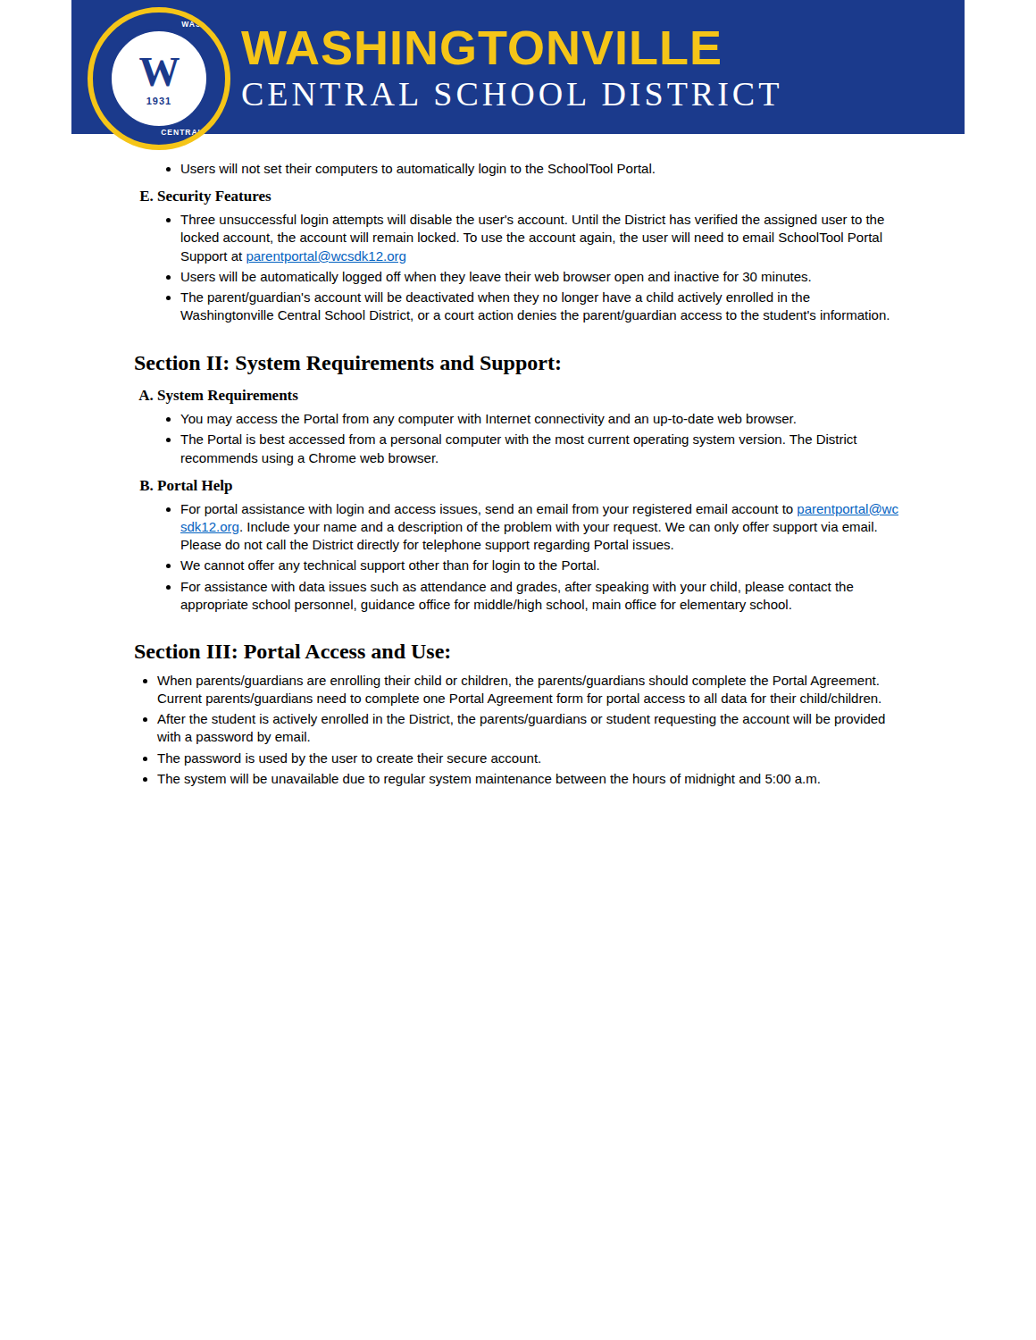WASHINGTONVILLE CENTRAL SCHOOL DISTRICT
W
1931
WASHINGTONVILLE
CENTRAL SCHOOL DISTRICT
Users will not set their computers to automatically login to the SchoolTool Portal.
Security Features
Three unsuccessful login attempts will disable the user's account. Until the District has verified the assigned user to the locked account, the account will remain locked. To use the account again, the user will need to email SchoolTool Portal Support at parentportal@wcsdk12.org
Users will be automatically logged off when they leave their web browser open and inactive for 30 minutes.
The parent/guardian's account will be deactivated when they no longer have a child actively enrolled in the Washingtonville Central School District, or a court action denies the parent/guardian access to the student's information.
Section II: System Requirements and Support:
System Requirements
You may access the Portal from any computer with Internet connectivity and an up-to-date web browser.
The Portal is best accessed from a personal computer with the most current operating system version. The District recommends using a Chrome web browser.
Portal Help
For portal assistance with login and access issues, send an email from your registered email account to parentportal@wcsdk12.org. Include your name and a description of the problem with your request. We can only offer support via email. Please do not call the District directly for telephone support regarding Portal issues.
We cannot offer any technical support other than for login to the Portal.
For assistance with data issues such as attendance and grades, after speaking with your child, please contact the appropriate school personnel, guidance office for middle/high school, main office for elementary school.
Section III: Portal Access and Use:
When parents/guardians are enrolling their child or children, the parents/guardians should complete the Portal Agreement. Current parents/guardians need to complete one Portal Agreement form for portal access to all data for their child/children.
After the student is actively enrolled in the District, the parents/guardians or student requesting the account will be provided with a password by email.
The password is used by the user to create their secure account.
The system will be unavailable due to regular system maintenance between the hours of midnight and 5:00 a.m.